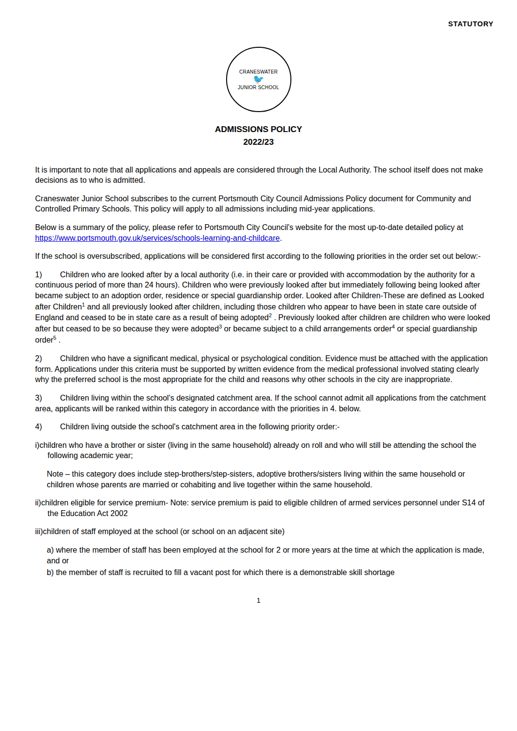STATUTORY
CRANESWATER
🐦
JUNIOR SCHOOL
ADMISSIONS POLICY
2022/23
It is important to note that all applications and appeals are considered through the Local Authority. The school itself does not make decisions as to who is admitted.
Craneswater Junior School subscribes to the current Portsmouth City Council Admissions Policy document for Community and Controlled Primary Schools. This policy will apply to all admissions including mid-year applications.
Below is a summary of the policy, please refer to Portsmouth City Council's website for the most up-to-date detailed policy at https://www.portsmouth.gov.uk/services/schools-learning-and-childcare.
If the school is oversubscribed, applications will be considered first according to the following priorities in the order set out below:-
1) Children who are looked after by a local authority (i.e. in their care or provided with accommodation by the authority for a continuous period of more than 24 hours). Children who were previously looked after but immediately following being looked after became subject to an adoption order, residence or special guardianship order. Looked after Children-These are defined as Looked after Children1 and all previously looked after children, including those children who appear to have been in state care outside of England and ceased to be in state care as a result of being adopted2 . Previously looked after children are children who were looked after but ceased to be so because they were adopted3 or became subject to a child arrangements order4 or special guardianship order5 .
2) Children who have a significant medical, physical or psychological condition. Evidence must be attached with the application form. Applications under this criteria must be supported by written evidence from the medical professional involved stating clearly why the preferred school is the most appropriate for the child and reasons why other schools in the city are inappropriate.
3) Children living within the school's designated catchment area. If the school cannot admit all applications from the catchment area, applicants will be ranked within this category in accordance with the priorities in 4. below.
4) Children living outside the school's catchment area in the following priority order:-
i)children who have a brother or sister (living in the same household) already on roll and who will still be attending the school the following academic year;
Note – this category does include step-brothers/step-sisters, adoptive brothers/sisters living within the same household or children whose parents are married or cohabiting and live together within the same household.
ii)children eligible for service premium- Note: service premium is paid to eligible children of armed services personnel under S14 of the Education Act 2002
iii)children of staff employed at the school (or school on an adjacent site)
a) where the member of staff has been employed at the school for 2 or more years at the time at which the application is made, and or
b) the member of staff is recruited to fill a vacant post for which there is a demonstrable skill shortage
1